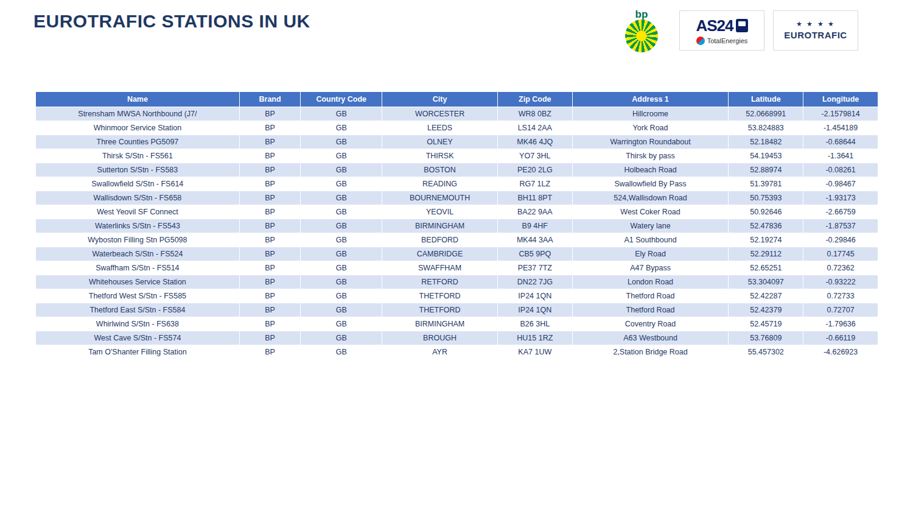EUROTRAFIC STATIONS IN UK
bp
AS24
TotalEnergies
★ ★ ★ ★
EUROTRAFIC
| Name | Brand | Country Code | City | Zip Code | Address 1 | Latitude | Longitude |
| --- | --- | --- | --- | --- | --- | --- | --- |
| Strensham MWSA Northbound (J7/ | BP | GB | WORCESTER | WR8 0BZ | Hillcroome | 52.0668991 | -2.1579814 |
| Whinmoor Service Station | BP | GB | LEEDS | LS14 2AA | York Road | 53.824883 | -1.454189 |
| Three Counties PG5097 | BP | GB | OLNEY | MK46 4JQ | Warrington Roundabout | 52.18482 | -0.68644 |
| Thirsk S/Stn - FS561 | BP | GB | THIRSK | YO7 3HL | Thirsk by pass | 54.19453 | -1.3641 |
| Sutterton S/Stn - FS583 | BP | GB | BOSTON | PE20 2LG | Holbeach Road | 52.88974 | -0.08261 |
| Swallowfield S/Stn - FS614 | BP | GB | READING | RG7 1LZ | Swallowfield By Pass | 51.39781 | -0.98467 |
| Wallisdown S/Stn - FS658 | BP | GB | BOURNEMOUTH | BH11 8PT | 524,Wallisdown Road | 50.75393 | -1.93173 |
| West Yeovil SF Connect | BP | GB | YEOVIL | BA22 9AA | West Coker Road | 50.92646 | -2.66759 |
| Waterlinks S/Stn - FS543 | BP | GB | BIRMINGHAM | B9 4HF | Watery lane | 52.47836 | -1.87537 |
| Wyboston Filling Stn PG5098 | BP | GB | BEDFORD | MK44 3AA | A1 Southbound | 52.19274 | -0.29846 |
| Waterbeach S/Stn - FS524 | BP | GB | CAMBRIDGE | CB5 9PQ | Ely Road | 52.29112 | 0.17745 |
| Swaffham S/Stn - FS514 | BP | GB | SWAFFHAM | PE37 7TZ | A47 Bypass | 52.65251 | 0.72362 |
| Whitehouses Service Station | BP | GB | RETFORD | DN22 7JG | London Road | 53.304097 | -0.93222 |
| Thetford West S/Stn - FS585 | BP | GB | THETFORD | IP24 1QN | Thetford Road | 52.42287 | 0.72733 |
| Thetford East S/Stn - FS584 | BP | GB | THETFORD | IP24 1QN | Thetford Road | 52.42379 | 0.72707 |
| Whirlwind S/Stn - FS638 | BP | GB | BIRMINGHAM | B26 3HL | Coventry Road | 52.45719 | -1.79636 |
| West Cave S/Stn - FS574 | BP | GB | BROUGH | HU15 1RZ | A63 Westbound | 53.76809 | -0.66119 |
| Tam O'Shanter Filling Station | BP | GB | AYR | KA7 1UW | 2,Station Bridge Road | 55.457302 | -4.626923 |